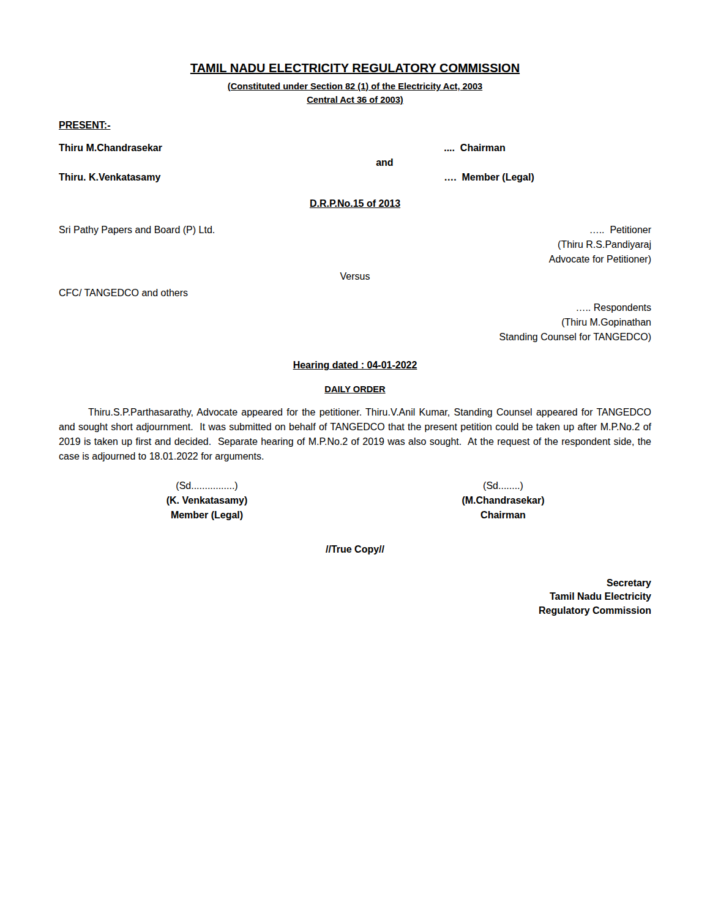TAMIL NADU ELECTRICITY REGULATORY COMMISSION
(Constituted under Section 82 (1) of the Electricity Act, 2003
Central Act 36 of 2003)
PRESENT:-
| Thiru M.Chandrasekar | | .... Chairman |
| | and | |
| Thiru. K.Venkatasamy | | …. Member (Legal) |
D.R.P.No.15 of 2013
| Sri Pathy Papers and Board (P) Ltd. | ….. Petitioner |
| | (Thiru R.S.Pandiyaraj Advocate for Petitioner) |
Versus
| CFC/ TANGEDCO and others | |
| | ….. Respondents (Thiru M.Gopinathan Standing Counsel for TANGEDCO) |
Hearing dated : 04-01-2022
DAILY ORDER
Thiru.S.P.Parthasarathy, Advocate appeared for the petitioner. Thiru.V.Anil Kumar, Standing Counsel appeared for TANGEDCO and sought short adjournment. It was submitted on behalf of TANGEDCO that the present petition could be taken up after M.P.No.2 of 2019 is taken up first and decided. Separate hearing of M.P.No.2 of 2019 was also sought. At the request of the respondent side, the case is adjourned to 18.01.2022 for arguments.
| (Sd................) (K. Venkatasamy) Member (Legal) | (Sd........) (M.Chandrasekar) Chairman |
//True Copy//
Secretary
Tamil Nadu Electricity
Regulatory Commission